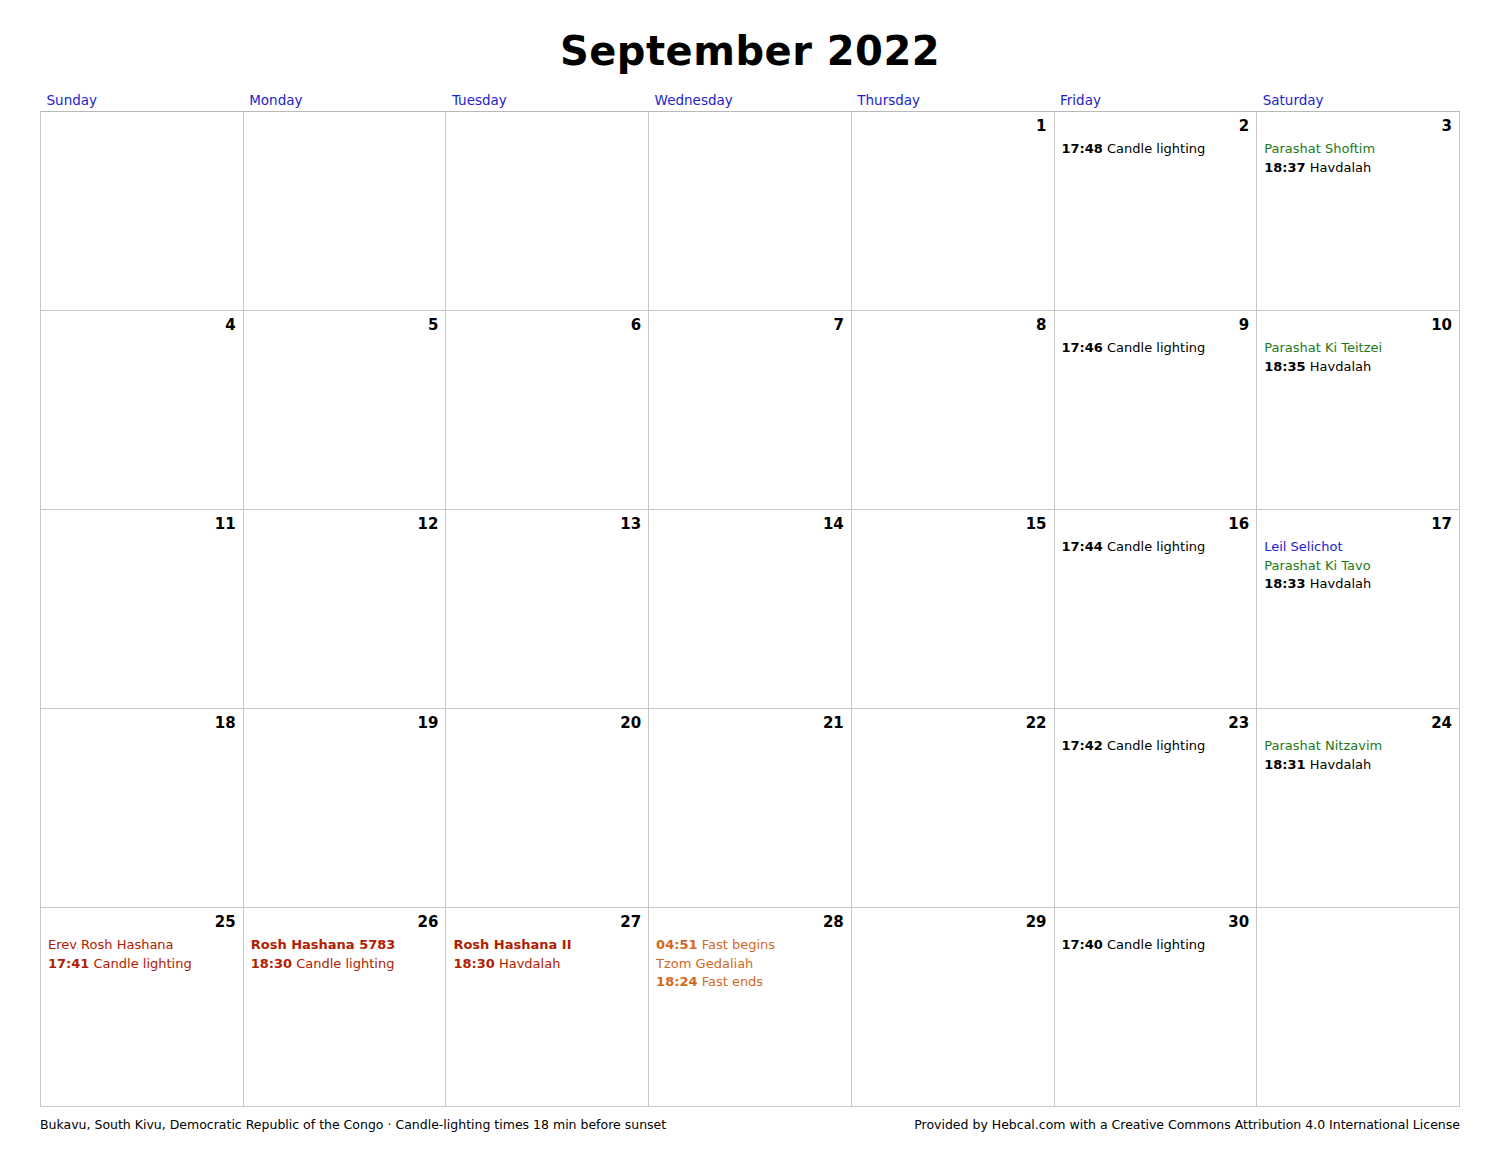September 2022
| Sunday | Monday | Tuesday | Wednesday | Thursday | Friday | Saturday |
| --- | --- | --- | --- | --- | --- | --- |
| | | | | 1 | 2 17:48 Candle lighting | 3 Parashat Shoftim 18:37 Havdalah |
| 4 | 5 | 6 | 7 | 8 | 9 17:46 Candle lighting | 10 Parashat Ki Teitzei 18:35 Havdalah |
| 11 | 12 | 13 | 14 | 15 | 16 17:44 Candle lighting | 17 Leil Selichot Parashat Ki Tavo 18:33 Havdalah |
| 18 | 19 | 20 | 21 | 22 | 23 17:42 Candle lighting | 24 Parashat Nitzavim 18:31 Havdalah |
| 25 Erev Rosh Hashana 17:41 Candle lighting | 26 Rosh Hashana 5783 18:30 Candle lighting | 27 Rosh Hashana II 18:30 Havdalah | 28 04:51 Fast begins Tzom Gedaliah 18:24 Fast ends | 29 | 30 17:40 Candle lighting | |
Bukavu, South Kivu, Democratic Republic of the Congo · Candle-lighting times 18 min before sunset
Provided by Hebcal.com with a Creative Commons Attribution 4.0 International License